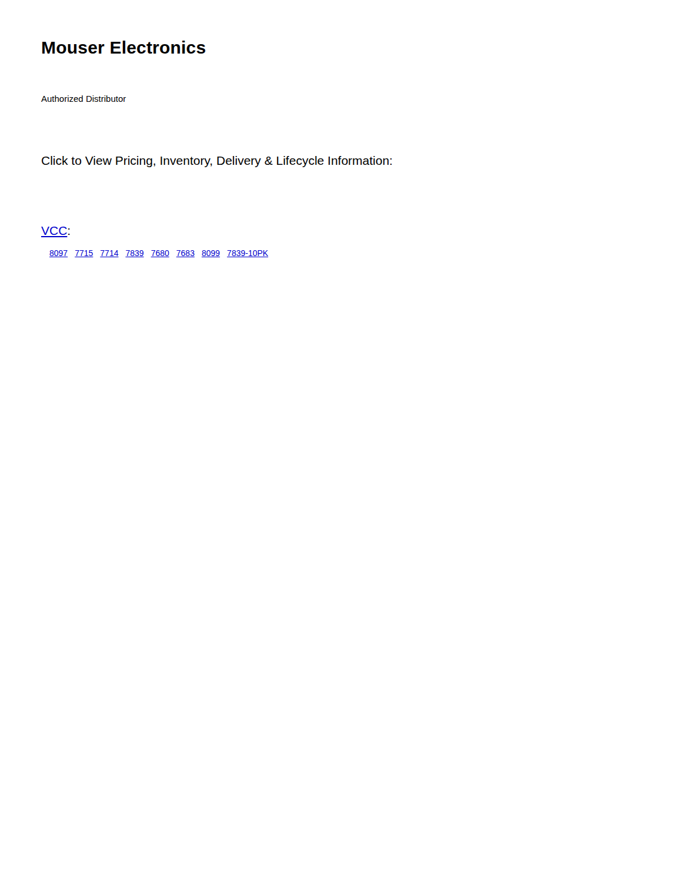Mouser Electronics
Authorized Distributor
Click to View Pricing, Inventory, Delivery & Lifecycle Information:
VCC:
80977715771478397680768380997839-10PK